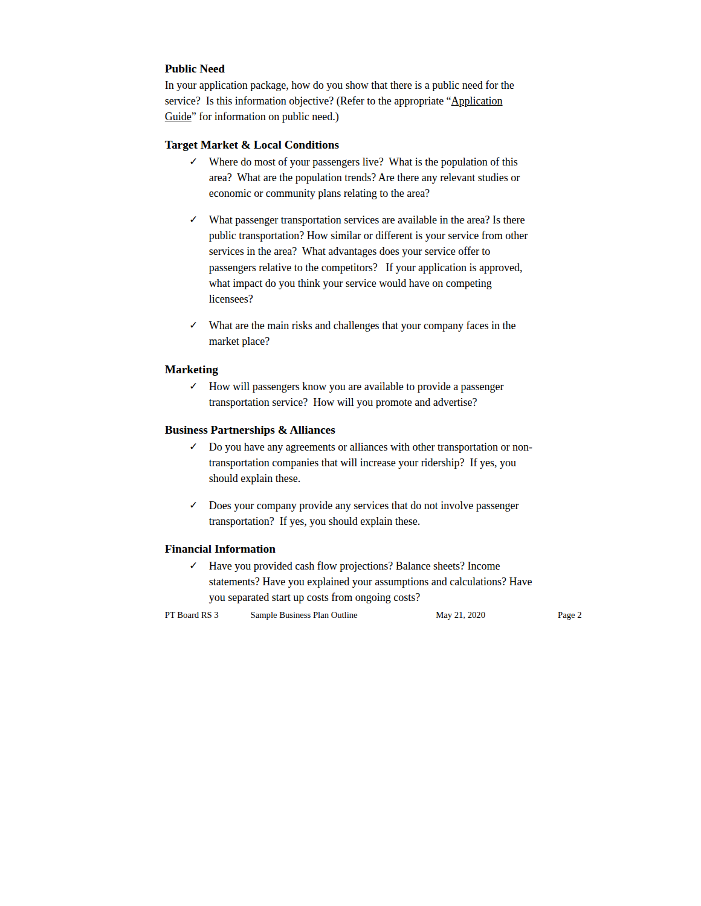Public Need
In your application package, how do you show that there is a public need for the service? Is this information objective? (Refer to the appropriate “Application Guide” for information on public need.)
Target Market & Local Conditions
Where do most of your passengers live? What is the population of this area? What are the population trends? Are there any relevant studies or economic or community plans relating to the area?
What passenger transportation services are available in the area? Is there public transportation? How similar or different is your service from other services in the area? What advantages does your service offer to passengers relative to the competitors? If your application is approved, what impact do you think your service would have on competing licensees?
What are the main risks and challenges that your company faces in the market place?
Marketing
How will passengers know you are available to provide a passenger transportation service? How will you promote and advertise?
Business Partnerships & Alliances
Do you have any agreements or alliances with other transportation or non-transportation companies that will increase your ridership? If yes, you should explain these.
Does your company provide any services that do not involve passenger transportation? If yes, you should explain these.
Financial Information
Have you provided cash flow projections? Balance sheets? Income statements? Have you explained your assumptions and calculations? Have you separated start up costs from ongoing costs?
PT Board RS 3 Sample Business Plan Outline May 21, 2020 Page 2